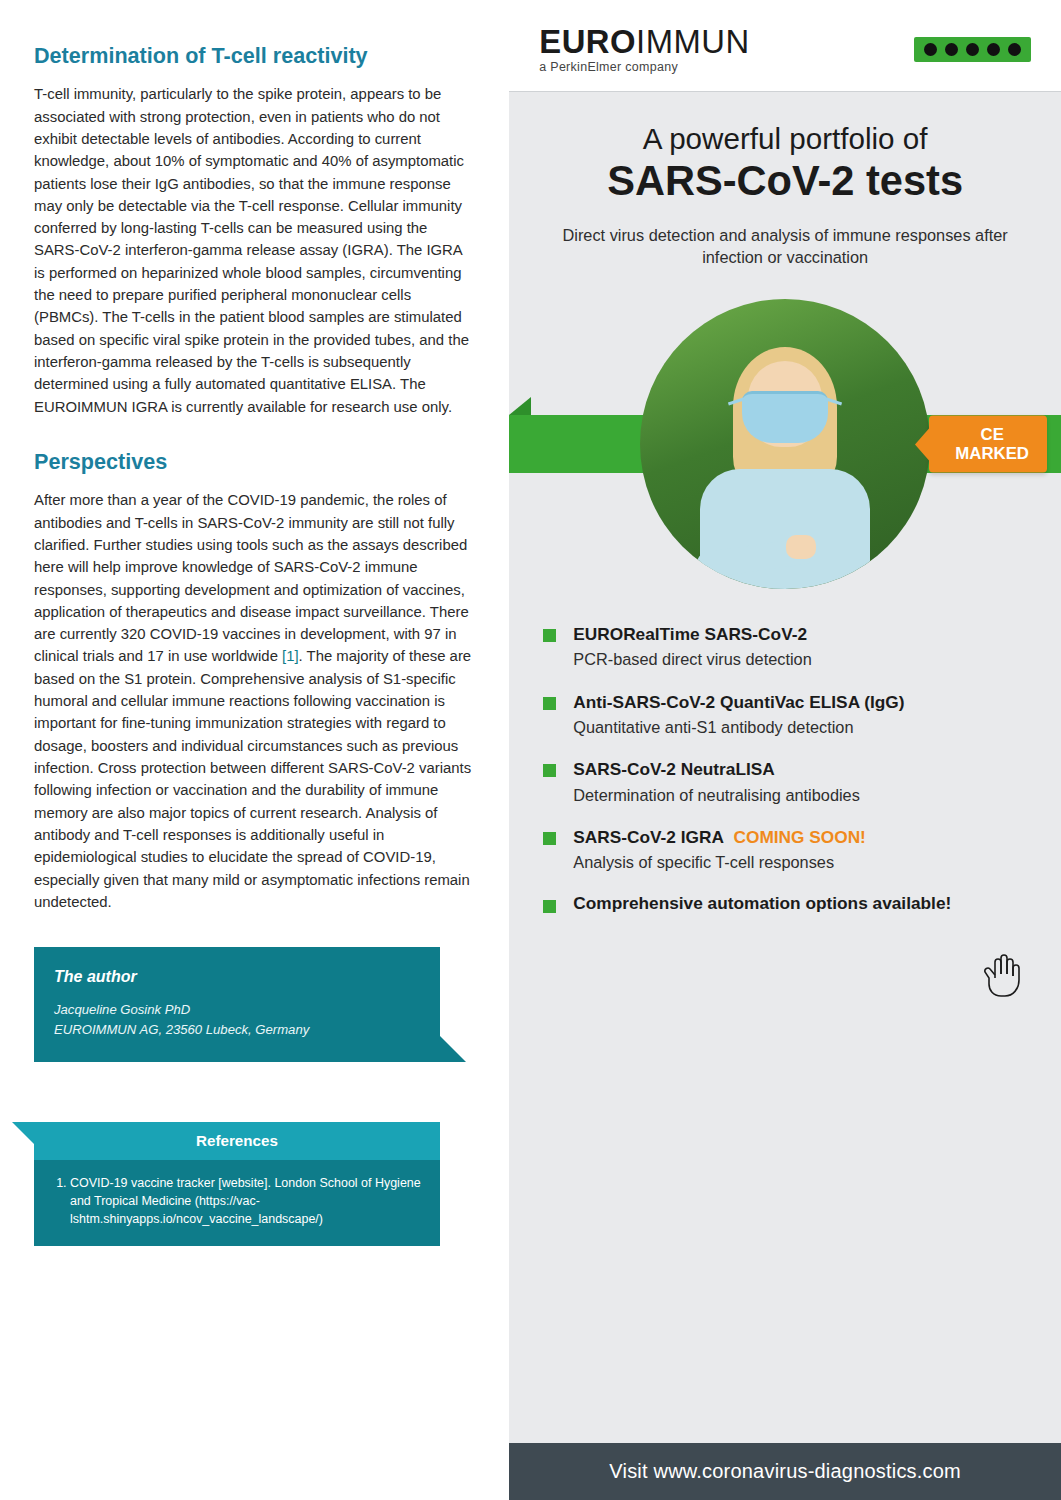Determination of T-cell reactivity
T-cell immunity, particularly to the spike protein, appears to be associated with strong protection, even in patients who do not exhibit detectable levels of antibodies. According to current knowledge, about 10% of symptomatic and 40% of asymptomatic patients lose their IgG antibodies, so that the immune response may only be detectable via the T-cell response. Cellular immunity conferred by long-lasting T-cells can be measured using the SARS-CoV-2 interferon-gamma release assay (IGRA). The IGRA is performed on heparinized whole blood samples, circumventing the need to prepare purified peripheral mononuclear cells (PBMCs). The T-cells in the patient blood samples are stimulated based on specific viral spike protein in the provided tubes, and the interferon-gamma released by the T-cells is subsequently determined using a fully automated quantitative ELISA. The EUROIMMUN IGRA is currently available for research use only.
Perspectives
After more than a year of the COVID-19 pandemic, the roles of antibodies and T-cells in SARS-CoV-2 immunity are still not fully clarified. Further studies using tools such as the assays described here will help improve knowledge of SARS-CoV-2 immune responses, supporting development and optimization of vaccines, application of therapeutics and disease impact surveillance. There are currently 320 COVID-19 vaccines in development, with 97 in clinical trials and 17 in use worldwide [1]. The majority of these are based on the S1 protein. Comprehensive analysis of S1-specific humoral and cellular immune reactions following vaccination is important for fine-tuning immunization strategies with regard to dosage, boosters and individual circumstances such as previous infection. Cross protection between different SARS-CoV-2 variants following infection or vaccination and the durability of immune memory are also major topics of current research. Analysis of antibody and T-cell responses is additionally useful in epidemiological studies to elucidate the spread of COVID-19, especially given that many mild or asymptomatic infections remain undetected.
The author
Jacqueline Gosink PhD
EUROIMMUN AG, 23560 Lubeck, Germany
References
COVID-19 vaccine tracker [website]. London School of Hygiene and Tropical Medicine (https://vac-lshtm.shinyapps.io/ncov_vaccine_landscape/)
EUROIMMUN
a PerkinElmer company
A powerful portfolio of
SARS-CoV-2 tests
Direct virus detection and analysis of immune responses after infection or vaccination
CE MARKED
EURORealTime SARS-CoV-2 PCR-based direct virus detection
Anti-SARS-CoV-2 QuantiVac ELISA (IgG) Quantitative anti-S1 antibody detection
SARS-CoV-2 NeutraLISA Determination of neutralising antibodies
SARS-CoV-2 IGRA COMING SOON! Analysis of specific T-cell responses
Comprehensive automation options available!
Visit www.coronavirus-diagnostics.com